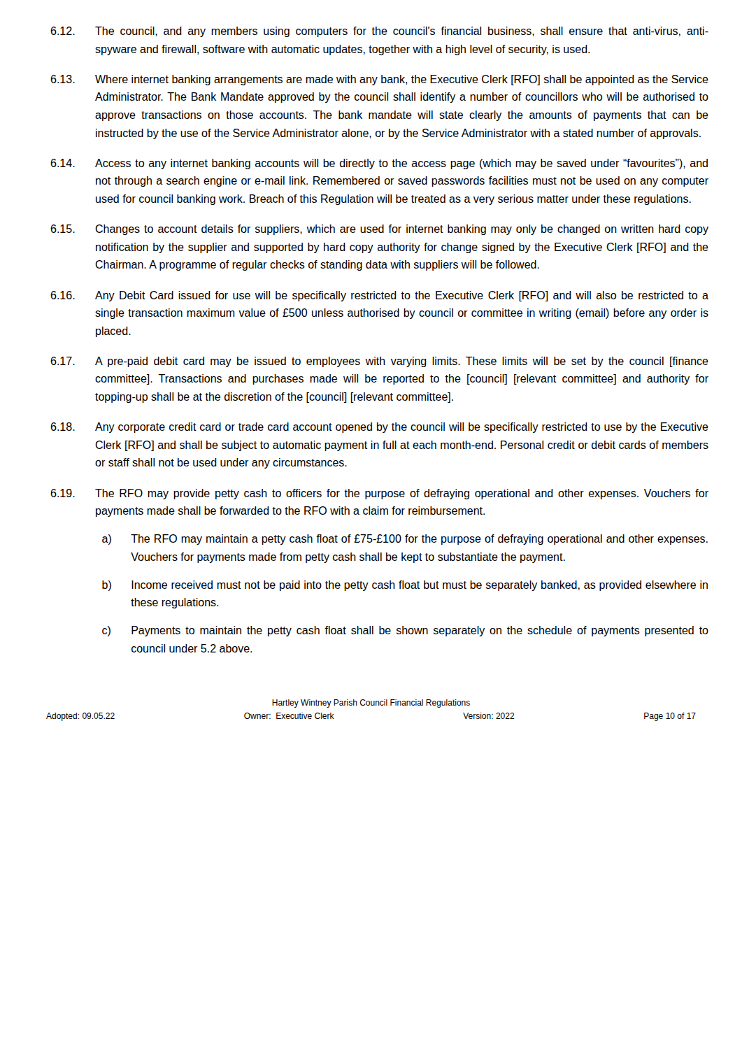6.12. The council, and any members using computers for the council's financial business, shall ensure that anti-virus, anti-spyware and firewall, software with automatic updates, together with a high level of security, is used.
6.13. Where internet banking arrangements are made with any bank, the Executive Clerk [RFO] shall be appointed as the Service Administrator. The Bank Mandate approved by the council shall identify a number of councillors who will be authorised to approve transactions on those accounts. The bank mandate will state clearly the amounts of payments that can be instructed by the use of the Service Administrator alone, or by the Service Administrator with a stated number of approvals.
6.14. Access to any internet banking accounts will be directly to the access page (which may be saved under “favourites”), and not through a search engine or e-mail link. Remembered or saved passwords facilities must not be used on any computer used for council banking work. Breach of this Regulation will be treated as a very serious matter under these regulations.
6.15. Changes to account details for suppliers, which are used for internet banking may only be changed on written hard copy notification by the supplier and supported by hard copy authority for change signed by the Executive Clerk [RFO] and the Chairman. A programme of regular checks of standing data with suppliers will be followed.
6.16. Any Debit Card issued for use will be specifically restricted to the Executive Clerk [RFO] and will also be restricted to a single transaction maximum value of £500 unless authorised by council or committee in writing (email) before any order is placed.
6.17. A pre-paid debit card may be issued to employees with varying limits. These limits will be set by the council [finance committee]. Transactions and purchases made will be reported to the [council] [relevant committee] and authority for topping-up shall be at the discretion of the [council] [relevant committee].
6.18. Any corporate credit card or trade card account opened by the council will be specifically restricted to use by the Executive Clerk [RFO] and shall be subject to automatic payment in full at each month-end. Personal credit or debit cards of members or staff shall not be used under any circumstances.
6.19. The RFO may provide petty cash to officers for the purpose of defraying operational and other expenses. Vouchers for payments made shall be forwarded to the RFO with a claim for reimbursement.
a) The RFO may maintain a petty cash float of £75-£100 for the purpose of defraying operational and other expenses. Vouchers for payments made from petty cash shall be kept to substantiate the payment.
b) Income received must not be paid into the petty cash float but must be separately banked, as provided elsewhere in these regulations.
c) Payments to maintain the petty cash float shall be shown separately on the schedule of payments presented to council under 5.2 above.
Hartley Wintney Parish Council Financial Regulations
Adopted: 09.05.22 Owner: Executive Clerk Version: 2022 Page 10 of 17